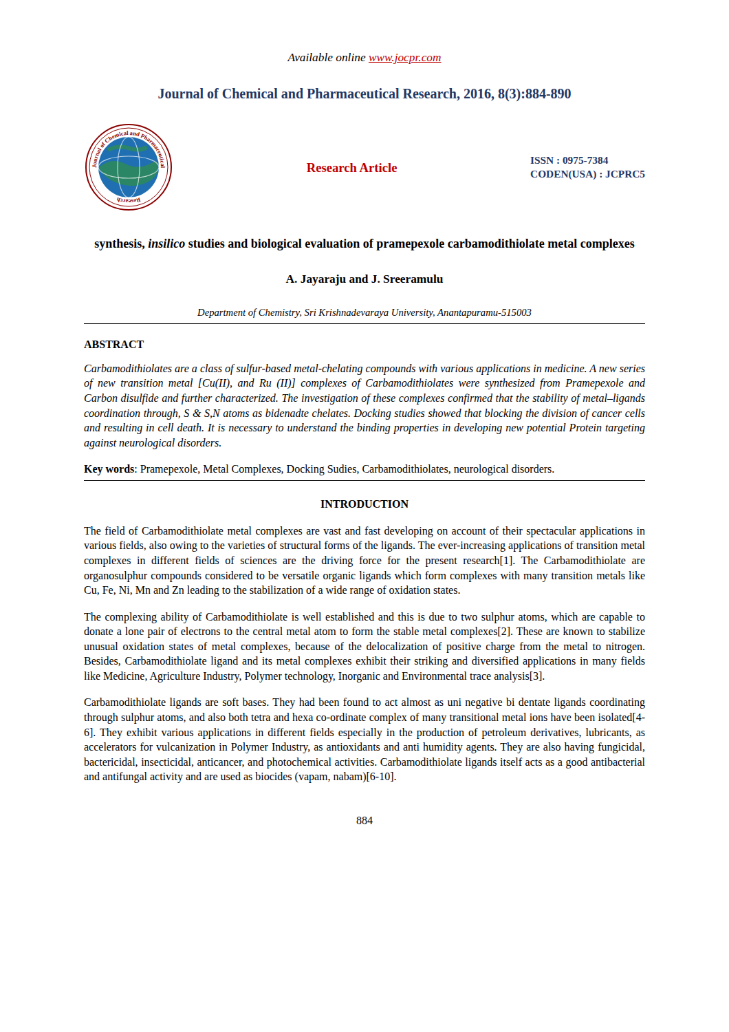Available online www.jocpr.com
Journal of Chemical and Pharmaceutical Research, 2016, 8(3):884-890
Journal of Chemical and Pharmaceutical Research
Research Article
ISSN : 0975-7384
CODEN(USA) : JCPRC5
synthesis, insilico studies and biological evaluation of pramepexole carbamodithiolate metal complexes
A. Jayaraju and J. Sreeramulu
Department of Chemistry, Sri Krishnadevaraya University, Anantapuramu-515003
ABSTRACT
Carbamodithiolates are a class of sulfur-based metal-chelating compounds with various applications in medicine. A new series of new transition metal [Cu(II), and Ru (II)] complexes of Carbamodithiolates were synthesized from Pramepexole and Carbon disulfide and further characterized. The investigation of these complexes confirmed that the stability of metal–ligands coordination through, S & S,N atoms as bidenadte chelates. Docking studies showed that blocking the division of cancer cells and resulting in cell death. It is necessary to understand the binding properties in developing new potential Protein targeting against neurological disorders.
Key words: Pramepexole, Metal Complexes, Docking Sudies, Carbamodithiolates, neurological disorders.
INTRODUCTION
The field of Carbamodithiolate metal complexes are vast and fast developing on account of their spectacular applications in various fields, also owing to the varieties of structural forms of the ligands. The ever-increasing applications of transition metal complexes in different fields of sciences are the driving force for the present research[1]. The Carbamodithiolate are organosulphur compounds considered to be versatile organic ligands which form complexes with many transition metals like Cu, Fe, Ni, Mn and Zn leading to the stabilization of a wide range of oxidation states.
The complexing ability of Carbamodithiolate is well established and this is due to two sulphur atoms, which are capable to donate a lone pair of electrons to the central metal atom to form the stable metal complexes[2]. These are known to stabilize unusual oxidation states of metal complexes, because of the delocalization of positive charge from the metal to nitrogen. Besides, Carbamodithiolate ligand and its metal complexes exhibit their striking and diversified applications in many fields like Medicine, Agriculture Industry, Polymer technology, Inorganic and Environmental trace analysis[3].
Carbamodithiolate ligands are soft bases. They had been found to act almost as uni negative bi dentate ligands coordinating through sulphur atoms, and also both tetra and hexa co-ordinate complex of many transitional metal ions have been isolated[4-6]. They exhibit various applications in different fields especially in the production of petroleum derivatives, lubricants, as accelerators for vulcanization in Polymer Industry, as antioxidants and anti humidity agents. They are also having fungicidal, bactericidal, insecticidal, anticancer, and photochemical activities. Carbamodithiolate ligands itself acts as a good antibacterial and antifungal activity and are used as biocides (vapam, nabam)[6-10].
884